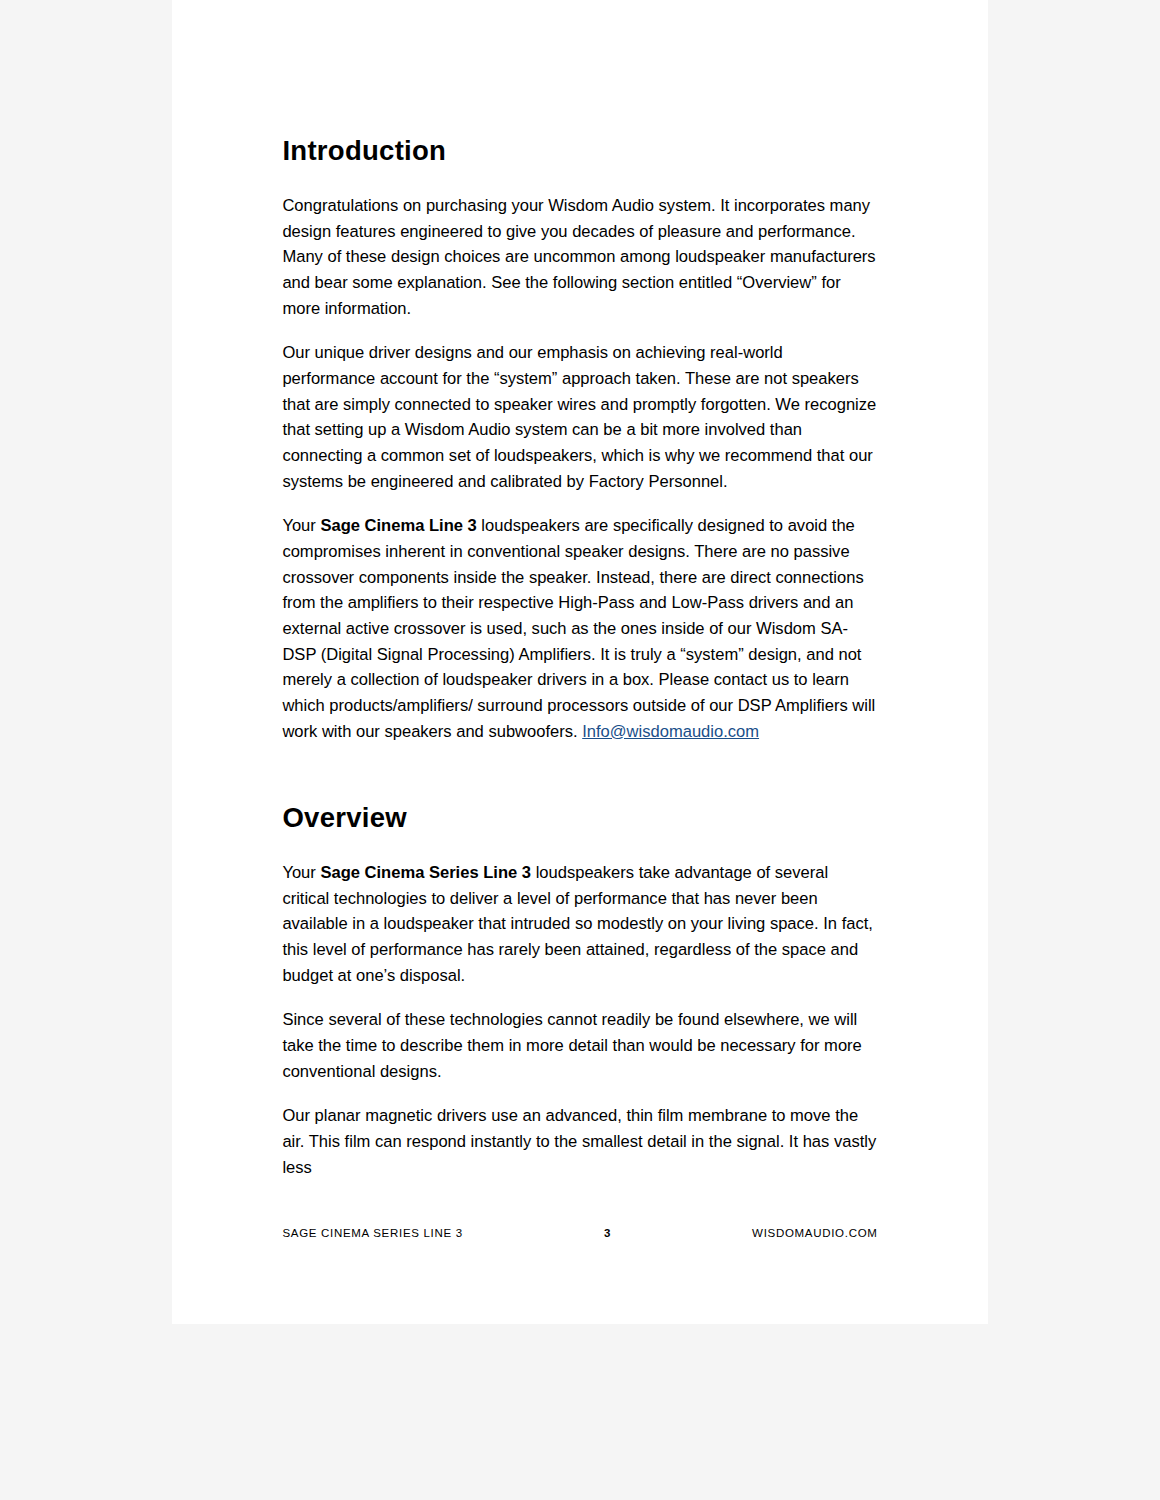Introduction
Congratulations on purchasing your Wisdom Audio system. It incorporates many design features engineered to give you decades of pleasure and performance. Many of these design choices are uncommon among loudspeaker manufacturers and bear some explanation. See the following section entitled “Overview” for more information.
Our unique driver designs and our emphasis on achieving real-world performance account for the “system” approach taken. These are not speakers that are simply connected to speaker wires and promptly forgotten. We recognize that setting up a Wisdom Audio system can be a bit more involved than connecting a common set of loudspeakers, which is why we recommend that our systems be engineered and calibrated by Factory Personnel.
Your Sage Cinema Line 3 loudspeakers are specifically designed to avoid the compromises inherent in conventional speaker designs. There are no passive crossover components inside the speaker. Instead, there are direct connections from the amplifiers to their respective High-Pass and Low-Pass drivers and an external active crossover is used, such as the ones inside of our Wisdom SA-DSP (Digital Signal Processing) Amplifiers. It is truly a “system” design, and not merely a collection of loudspeaker drivers in a box. Please contact us to learn which products/amplifiers/ surround processors outside of our DSP Amplifiers will work with our speakers and subwoofers. Info@wisdomaudio.com
Overview
Your Sage Cinema Series Line 3 loudspeakers take advantage of several critical technologies to deliver a level of performance that has never been available in a loudspeaker that intruded so modestly on your living space. In fact, this level of performance has rarely been attained, regardless of the space and budget at one’s disposal.
Since several of these technologies cannot readily be found elsewhere, we will take the time to describe them in more detail than would be necessary for more conventional designs.
Our planar magnetic drivers use an advanced, thin film membrane to move the air. This film can respond instantly to the smallest detail in the signal. It has vastly less
Sage Cinema Series Line 3 3 wisdomaudio.com